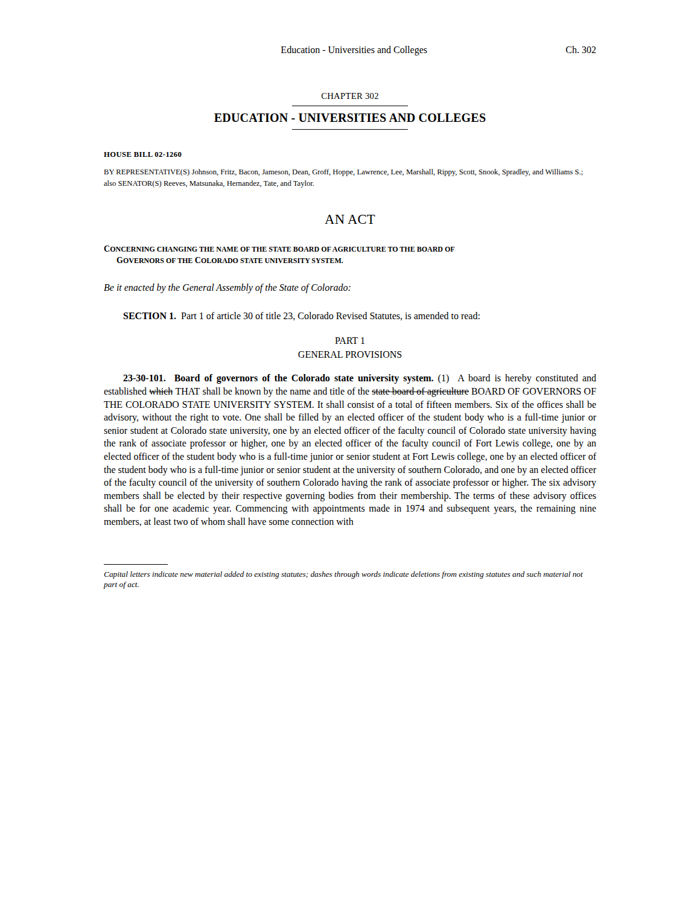Education - Universities and Colleges
Ch. 302
CHAPTER 302
EDUCATION - UNIVERSITIES AND COLLEGES
HOUSE BILL 02-1260
BY REPRESENTATIVE(S) Johnson, Fritz, Bacon, Jameson, Dean, Groff, Hoppe, Lawrence, Lee, Marshall, Rippy, Scott, Snook, Spradley, and Williams S.;
also SENATOR(S) Reeves, Matsunaka, Hernandez, Tate, and Taylor.
AN ACT
CONCERNING CHANGING THE NAME OF THE STATE BOARD OF AGRICULTURE TO THE BOARD OF GOVERNORS OF THE COLORADO STATE UNIVERSITY SYSTEM.
Be it enacted by the General Assembly of the State of Colorado:
SECTION 1. Part 1 of article 30 of title 23, Colorado Revised Statutes, is amended to read:
PART 1
GENERAL PROVISIONS
23-30-101. Board of governors of the Colorado state university system. (1) A board is hereby constituted and established which THAT shall be known by the name and title of the state board of agriculture BOARD OF GOVERNORS OF THE COLORADO STATE UNIVERSITY SYSTEM. It shall consist of a total of fifteen members. Six of the offices shall be advisory, without the right to vote. One shall be filled by an elected officer of the student body who is a full-time junior or senior student at Colorado state university, one by an elected officer of the faculty council of Colorado state university having the rank of associate professor or higher, one by an elected officer of the faculty council of Fort Lewis college, one by an elected officer of the student body who is a full-time junior or senior student at Fort Lewis college, one by an elected officer of the student body who is a full-time junior or senior student at the university of southern Colorado, and one by an elected officer of the faculty council of the university of southern Colorado having the rank of associate professor or higher. The six advisory members shall be elected by their respective governing bodies from their membership. The terms of these advisory offices shall be for one academic year. Commencing with appointments made in 1974 and subsequent years, the remaining nine members, at least two of whom shall have some connection with
Capital letters indicate new material added to existing statutes; dashes through words indicate deletions from existing statutes and such material not part of act.